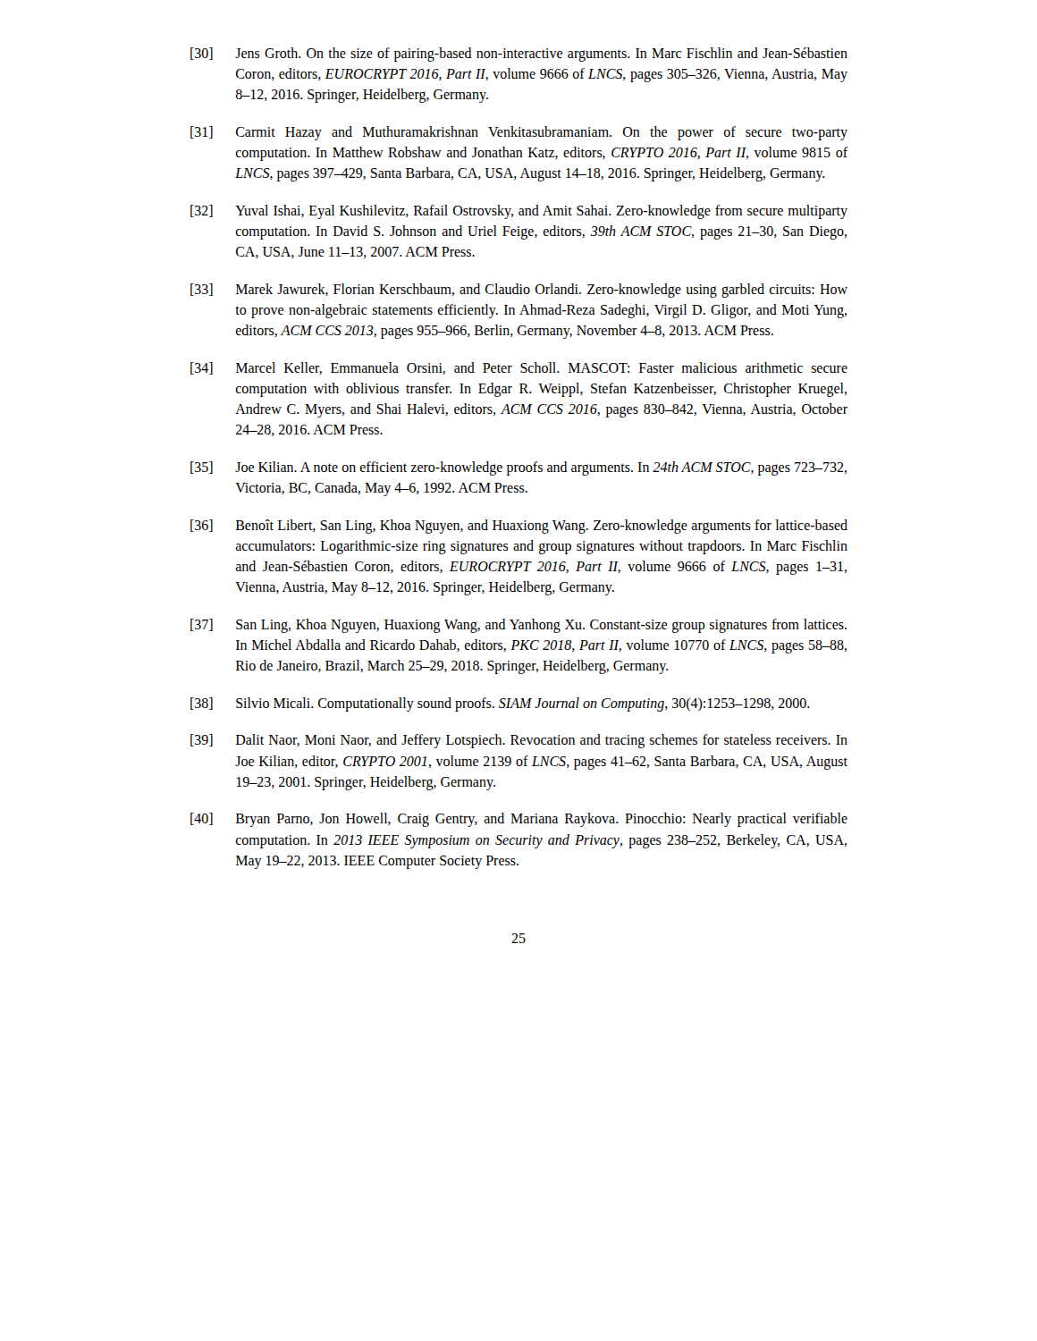Jens Groth. On the size of pairing-based non-interactive arguments. In Marc Fischlin and Jean-Sébastien Coron, editors, EUROCRYPT 2016, Part II, volume 9666 of LNCS, pages 305–326, Vienna, Austria, May 8–12, 2016. Springer, Heidelberg, Germany.
Carmit Hazay and Muthuramakrishnan Venkitasubramaniam. On the power of secure two-party computation. In Matthew Robshaw and Jonathan Katz, editors, CRYPTO 2016, Part II, volume 9815 of LNCS, pages 397–429, Santa Barbara, CA, USA, August 14–18, 2016. Springer, Heidelberg, Germany.
Yuval Ishai, Eyal Kushilevitz, Rafail Ostrovsky, and Amit Sahai. Zero-knowledge from secure multiparty computation. In David S. Johnson and Uriel Feige, editors, 39th ACM STOC, pages 21–30, San Diego, CA, USA, June 11–13, 2007. ACM Press.
Marek Jawurek, Florian Kerschbaum, and Claudio Orlandi. Zero-knowledge using garbled circuits: How to prove non-algebraic statements efficiently. In Ahmad-Reza Sadeghi, Virgil D. Gligor, and Moti Yung, editors, ACM CCS 2013, pages 955–966, Berlin, Germany, November 4–8, 2013. ACM Press.
Marcel Keller, Emmanuela Orsini, and Peter Scholl. MASCOT: Faster malicious arithmetic secure computation with oblivious transfer. In Edgar R. Weippl, Stefan Katzenbeisser, Christopher Kruegel, Andrew C. Myers, and Shai Halevi, editors, ACM CCS 2016, pages 830–842, Vienna, Austria, October 24–28, 2016. ACM Press.
Joe Kilian. A note on efficient zero-knowledge proofs and arguments. In 24th ACM STOC, pages 723–732, Victoria, BC, Canada, May 4–6, 1992. ACM Press.
Benoît Libert, San Ling, Khoa Nguyen, and Huaxiong Wang. Zero-knowledge arguments for lattice-based accumulators: Logarithmic-size ring signatures and group signatures without trapdoors. In Marc Fischlin and Jean-Sébastien Coron, editors, EUROCRYPT 2016, Part II, volume 9666 of LNCS, pages 1–31, Vienna, Austria, May 8–12, 2016. Springer, Heidelberg, Germany.
San Ling, Khoa Nguyen, Huaxiong Wang, and Yanhong Xu. Constant-size group signatures from lattices. In Michel Abdalla and Ricardo Dahab, editors, PKC 2018, Part II, volume 10770 of LNCS, pages 58–88, Rio de Janeiro, Brazil, March 25–29, 2018. Springer, Heidelberg, Germany.
Silvio Micali. Computationally sound proofs. SIAM Journal on Computing, 30(4):1253–1298, 2000.
Dalit Naor, Moni Naor, and Jeffery Lotspiech. Revocation and tracing schemes for stateless receivers. In Joe Kilian, editor, CRYPTO 2001, volume 2139 of LNCS, pages 41–62, Santa Barbara, CA, USA, August 19–23, 2001. Springer, Heidelberg, Germany.
Bryan Parno, Jon Howell, Craig Gentry, and Mariana Raykova. Pinocchio: Nearly practical verifiable computation. In 2013 IEEE Symposium on Security and Privacy, pages 238–252, Berkeley, CA, USA, May 19–22, 2013. IEEE Computer Society Press.
25